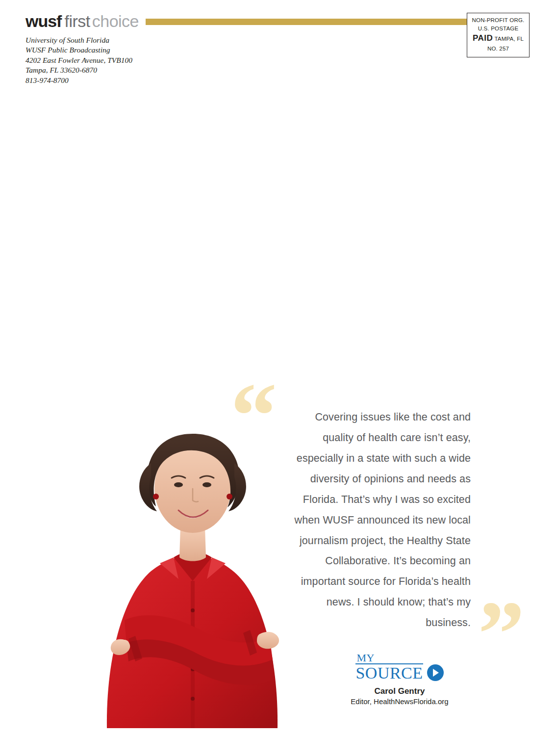wusf first choice
University of South Florida
WUSF Public Broadcasting
4202 East Fowler Avenue, TVB100
Tampa, FL 33620-6870
813-974-8700
Non-Profit Org.
U.S. Postage
Paid Tampa, FL
No. 257
“
Covering issues like the cost and quality of health care isn’t easy, especially in a state with such a wide diversity of opinions and needs as Florida. That’s why I was so excited when WUSF announced its new local journalism project, the Healthy State Collaborative. It’s becoming an important source for Florida’s health news. I should know; that’s my business.
”
MY SOURCE
Carol Gentry
Editor, HealthNewsFlorida.org